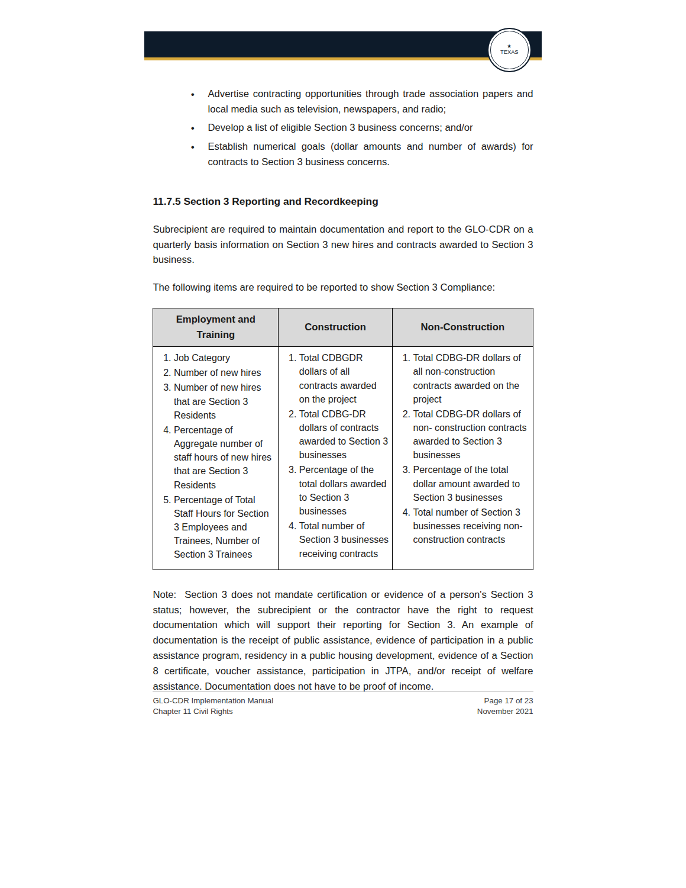★
TEXAS
Advertise contracting opportunities through trade association papers and local media such as television, newspapers, and radio;
Develop a list of eligible Section 3 business concerns; and/or
Establish numerical goals (dollar amounts and number of awards) for contracts to Section 3 business concerns.
11.7.5 Section 3 Reporting and Recordkeeping
Subrecipient are required to maintain documentation and report to the GLO-CDR on a quarterly basis information on Section 3 new hires and contracts awarded to Section 3 business.
The following items are required to be reported to show Section 3 Compliance:
| Employment and Training | Construction | Non-Construction |
| --- | --- | --- |
| Job Category Number of new hires Number of new hires that are Section 3 Residents Percentage of Aggregate number of staff hours of new hires that are Section 3 Residents Percentage of Total Staff Hours for Section 3 Employees and Trainees, Number of Section 3 Trainees | Total CDBGDR dollars of all contracts awarded on the project Total CDBG-DR dollars of contracts awarded to Section 3 businesses Percentage of the total dollars awarded to Section 3 businesses Total number of Section 3 businesses receiving contracts | Total CDBG-DR dollars of all non-construction contracts awarded on the project Total CDBG-DR dollars of non- construction contracts awarded to Section 3 businesses Percentage of the total dollar amount awarded to Section 3 businesses Total number of Section 3 businesses receiving non-construction contracts |
Note: Section 3 does not mandate certification or evidence of a person's Section 3 status; however, the subrecipient or the contractor have the right to request documentation which will support their reporting for Section 3. An example of documentation is the receipt of public assistance, evidence of participation in a public assistance program, residency in a public housing development, evidence of a Section 8 certificate, voucher assistance, participation in JTPA, and/or receipt of welfare assistance. Documentation does not have to be proof of income.
GLO-CDR Implementation Manual
Page 17 of 23
Chapter 11 Civil Rights
November 2021